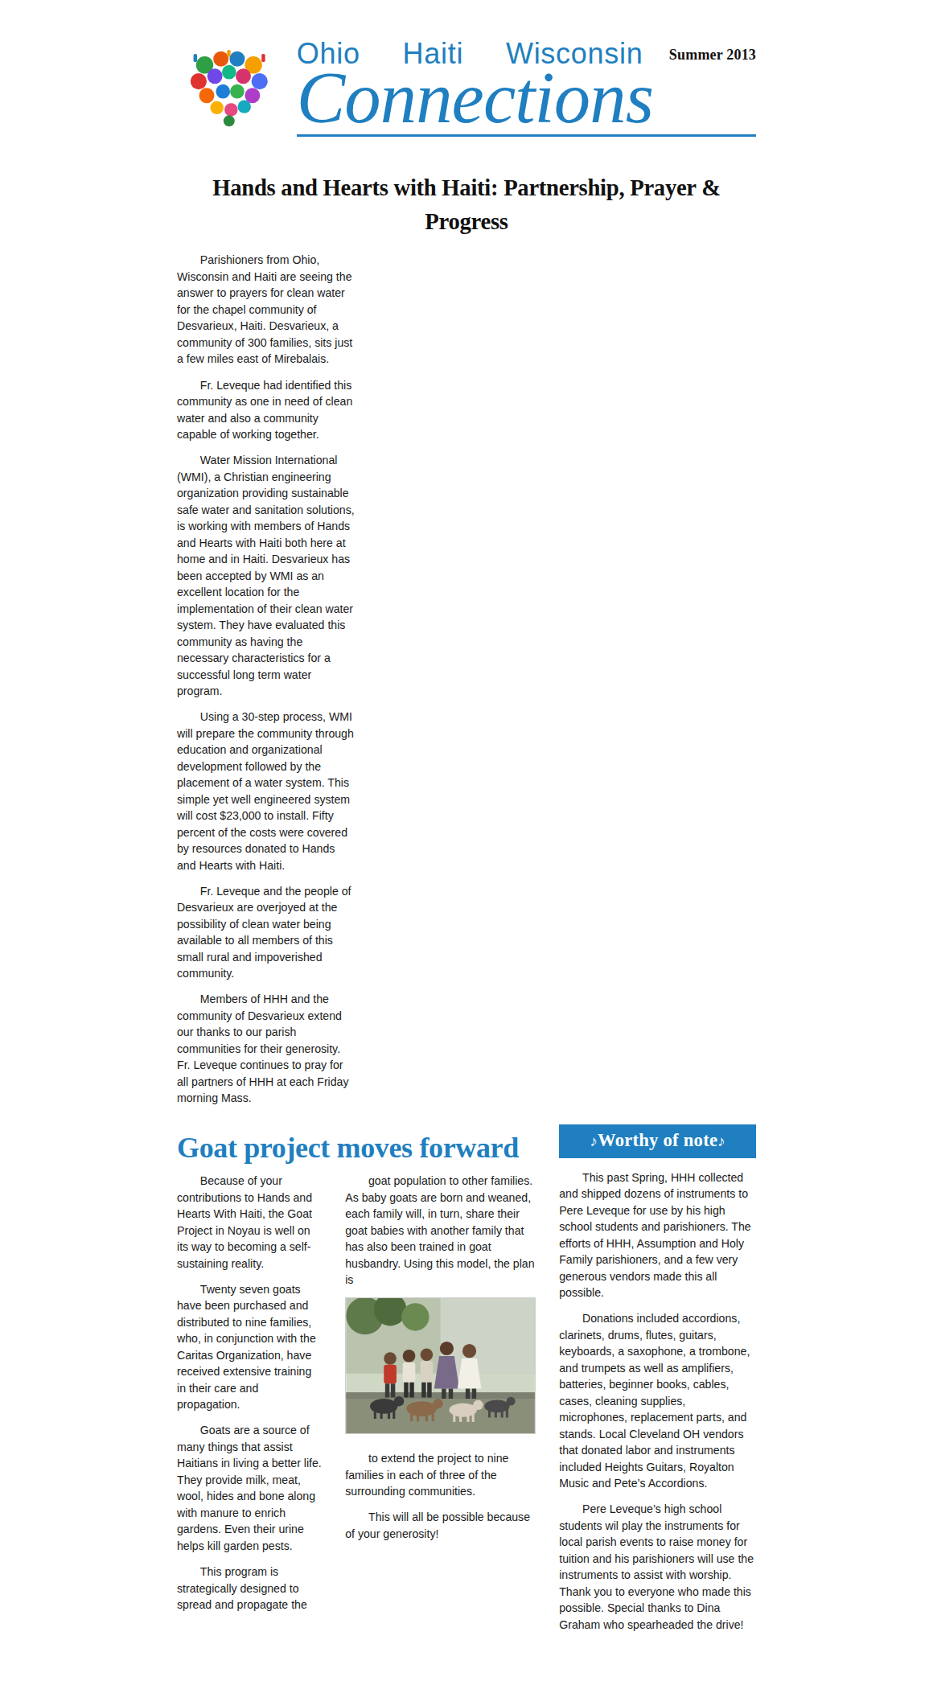Summer 2013
Ohio Haiti Wisconsin
Connections
Hands and Hearts with Haiti: Partnership, Prayer & Progress
Parishioners from Ohio, Wisconsin and Haiti are seeing the answer to prayers for clean water for the chapel community of Desvarieux, Haiti. Desvarieux, a community of 300 families, sits just a few miles east of Mirebalais.
Fr. Leveque had identified this community as one in need of clean water and also a community capable of working together.
Water Mission International (WMI), a Christian engineering organization providing sustainable safe water and sanitation solutions, is working with members of Hands and Hearts with Haiti both here at home and in Haiti. Desvarieux has been accepted by WMI as an excellent location for the implementation of their clean water system. They have evaluated this community as having the necessary characteristics for a successful long term water program.
Using a 30-step process, WMI will prepare the community through education and organizational development followed by the placement of a water system. This simple yet well engineered system will cost $23,000 to install. Fifty percent of the costs were covered by resources donated to Hands and Hearts with Haiti.
Fr. Leveque and the people of Desvarieux are overjoyed at the possibility of clean water being available to all members of this small rural and impoverished community.
Members of HHH and the community of Desvarieux extend our thanks to our parish communities for their generosity. Fr. Leveque continues to pray for all partners of HHH at each Friday morning Mass.
Goat project moves forward
Because of your contributions to Hands and Hearts With Haiti, the Goat Project in Noyau is well on its way to becoming a self-sustaining reality.
Twenty seven goats have been purchased and distributed to nine families, who, in conjunction with the Caritas Organization, have received extensive training in their care and propagation.
Goats are a source of many things that assist Haitians in living a better life. They provide milk, meat, wool, hides and bone along with manure to enrich gardens. Even their urine helps kill garden pests.
This program is strategically designed to spread and propagate the
goat population to other families. As baby goats are born and weaned, each family will, in turn, share their goat babies with another family that has also been trained in goat husbandry. Using this model, the plan is
to extend the project to nine families in each of three of the surrounding communities.
This will all be possible because of your generosity!
♪Worthy of note♪
This past Spring, HHH collected and shipped dozens of instruments to Pere Leveque for use by his high school students and parishioners. The efforts of HHH, Assumption and Holy Family parishioners, and a few very generous vendors made this all possible.
Donations included accordions, clarinets, drums, flutes, guitars, keyboards, a saxophone, a trombone, and trumpets as well as amplifiers, batteries, beginner books, cables, cases, cleaning supplies, microphones, replacement parts, and stands. Local Cleveland OH vendors that donated labor and instruments included Heights Guitars, Royalton Music and Pete’s Accordions.
Pere Leveque’s high school students wil play the instruments for local parish events to raise money for tuition and his parishioners will use the instruments to assist with worship. Thank you to everyone who made this possible. Special thanks to Dina Graham who spearheaded the drive!